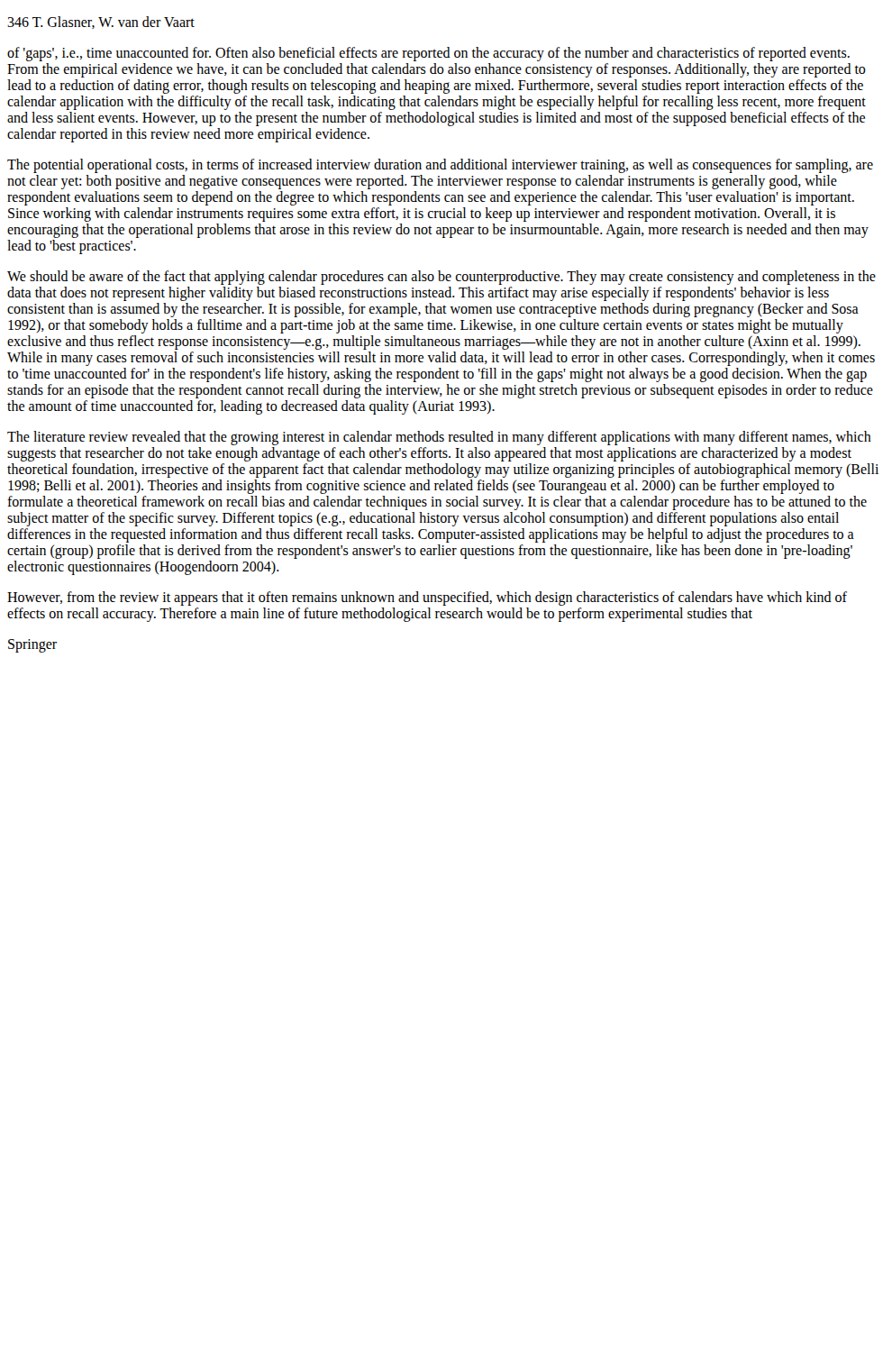346 T. Glasner, W. van der Vaart
of 'gaps', i.e., time unaccounted for. Often also beneficial effects are reported on the accuracy of the number and characteristics of reported events. From the empirical evidence we have, it can be concluded that calendars do also enhance consistency of responses. Additionally, they are reported to lead to a reduction of dating error, though results on telescoping and heaping are mixed. Furthermore, several studies report interaction effects of the calendar application with the difficulty of the recall task, indicating that calendars might be especially helpful for recalling less recent, more frequent and less salient events. However, up to the present the number of methodological studies is limited and most of the supposed beneficial effects of the calendar reported in this review need more empirical evidence.
The potential operational costs, in terms of increased interview duration and additional interviewer training, as well as consequences for sampling, are not clear yet: both positive and negative consequences were reported. The interviewer response to calendar instruments is generally good, while respondent evaluations seem to depend on the degree to which respondents can see and experience the calendar. This 'user evaluation' is important. Since working with calendar instruments requires some extra effort, it is crucial to keep up interviewer and respondent motivation. Overall, it is encouraging that the operational problems that arose in this review do not appear to be insurmountable. Again, more research is needed and then may lead to 'best practices'.
We should be aware of the fact that applying calendar procedures can also be counterproductive. They may create consistency and completeness in the data that does not represent higher validity but biased reconstructions instead. This artifact may arise especially if respondents' behavior is less consistent than is assumed by the researcher. It is possible, for example, that women use contraceptive methods during pregnancy (Becker and Sosa 1992), or that somebody holds a fulltime and a part-time job at the same time. Likewise, in one culture certain events or states might be mutually exclusive and thus reflect response inconsistency—e.g., multiple simultaneous marriages—while they are not in another culture (Axinn et al. 1999). While in many cases removal of such inconsistencies will result in more valid data, it will lead to error in other cases. Correspondingly, when it comes to 'time unaccounted for' in the respondent's life history, asking the respondent to 'fill in the gaps' might not always be a good decision. When the gap stands for an episode that the respondent cannot recall during the interview, he or she might stretch previous or subsequent episodes in order to reduce the amount of time unaccounted for, leading to decreased data quality (Auriat 1993).
The literature review revealed that the growing interest in calendar methods resulted in many different applications with many different names, which suggests that researcher do not take enough advantage of each other's efforts. It also appeared that most applications are characterized by a modest theoretical foundation, irrespective of the apparent fact that calendar methodology may utilize organizing principles of autobiographical memory (Belli 1998; Belli et al. 2001). Theories and insights from cognitive science and related fields (see Tourangeau et al. 2000) can be further employed to formulate a theoretical framework on recall bias and calendar techniques in social survey. It is clear that a calendar procedure has to be attuned to the subject matter of the specific survey. Different topics (e.g., educational history versus alcohol consumption) and different populations also entail differences in the requested information and thus different recall tasks. Computer-assisted applications may be helpful to adjust the procedures to a certain (group) profile that is derived from the respondent's answer's to earlier questions from the questionnaire, like has been done in 'pre-loading' electronic questionnaires (Hoogendoorn 2004).
However, from the review it appears that it often remains unknown and unspecified, which design characteristics of calendars have which kind of effects on recall accuracy. Therefore a main line of future methodological research would be to perform experimental studies that
Springer